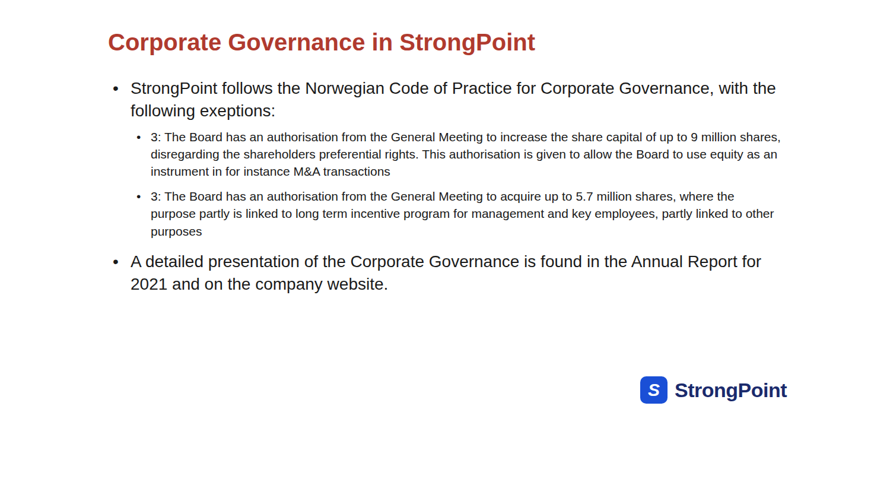Corporate Governance in StrongPoint
StrongPoint follows the Norwegian Code of Practice for Corporate Governance, with the following exeptions:
3: The Board has an authorisation from the General Meeting to increase the share capital of up to 9 million shares, disregarding the shareholders preferential rights. This authorisation is given to allow the Board to use equity as an instrument in for instance M&A transactions
3: The Board has an authorisation from the General Meeting to acquire up to 5.7 million shares, where the purpose partly is linked to long term incentive program for management and key employees, partly linked to other purposes
A detailed presentation of the Corporate Governance is found in the Annual Report for 2021 and on the company website.
S
StrongPoint